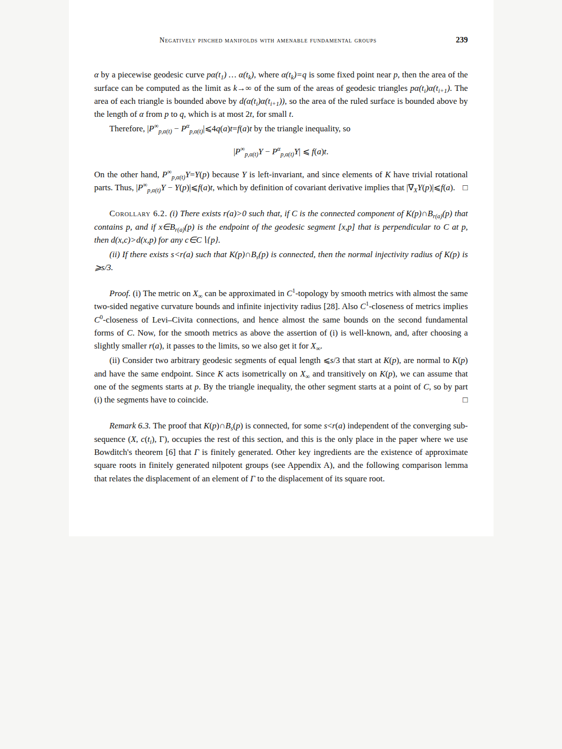Negatively pinched manifolds with amenable fundamental groups 239
α by a piecewise geodesic curve pα(t1) … α(tk), where α(tk)=q is some fixed point near p, then the area of the surface can be computed as the limit as k→∞ of the sum of the areas of geodesic triangles pα(ti)α(ti+1). The area of each triangle is bounded above by d(α(ti)α(ti+1)), so the area of the ruled surface is bounded above by the length of α from p to q, which is at most 2t, for small t.
Therefore, |P∞p,α(t) − Pαp,α(t)|⩽4q(a)t=f(a)t by the triangle inequality, so
|P∞p,α(t)Y − Pαp,α(t)Y| ⩽ f(a)t.
On the other hand, P∞p,α(t)Y=Y(p) because Y is left-invariant, and since elements of K have trivial rotational parts. Thus, |P∞p,α(t)Y − Y(p)|⩽f(a)t, which by definition of covariant derivative implies that |∇XY(p)|⩽f(a).
Corollary 6.2. (i) There exists r(a)>0 such that, if C is the connected component of K(p)∩Br(a)(p) that contains p, and if x∈Br(a)(p) is the endpoint of the geodesic segment [x,p] that is perpendicular to C at p, then d(x,c)>d(x,p) for any c∈C∖{p}.
(ii) If there exists s<r(a) such that K(p)∩Bs(p) is connected, then the normal injectivity radius of K(p) is ⩾s/3.
Proof. (i) The metric on X∞ can be approximated in C1-topology by smooth metrics with almost the same two-sided negative curvature bounds and infinite injectivity radius [28]. Also C1-closeness of metrics implies C0-closeness of Levi–Civita connections, and hence almost the same bounds on the second fundamental forms of C. Now, for the smooth metrics as above the assertion of (i) is well-known, and, after choosing a slightly smaller r(a), it passes to the limits, so we also get it for X∞.
(ii) Consider two arbitrary geodesic segments of equal length ⩽s/3 that start at K(p), are normal to K(p) and have the same endpoint. Since K acts isometrically on X∞ and transitively on K(p), we can assume that one of the segments starts at p. By the triangle inequality, the other segment starts at a point of C, so by part (i) the segments have to coincide.
Remark 6.3. The proof that K(p)∩Bs(p) is connected, for some s<r(a) independent of the converging subsequence (X, c(ti), Γ), occupies the rest of this section, and this is the only place in the paper where we use Bowditch's theorem [6] that Γ is finitely generated. Other key ingredients are the existence of approximate square roots in finitely generated nilpotent groups (see Appendix A), and the following comparison lemma that relates the displacement of an element of Γ to the displacement of its square root.